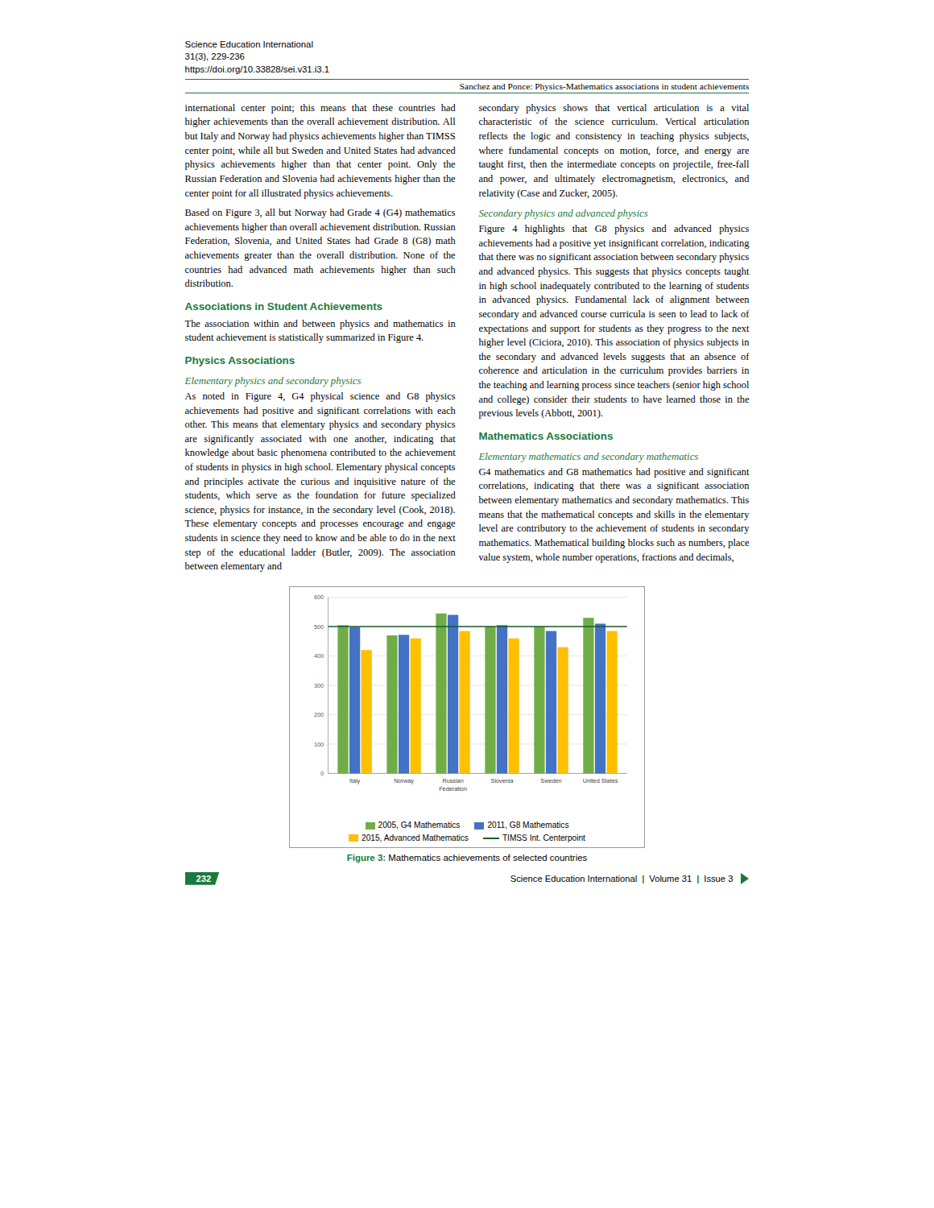Science Education International
31(3), 229-236
https://doi.org/10.33828/sei.v31.i3.1
Sanchez and Ponce: Physics-Mathematics associations in student achievements
international center point; this means that these countries had higher achievements than the overall achievement distribution. All but Italy and Norway had physics achievements higher than TIMSS center point, while all but Sweden and United States had advanced physics achievements higher than that center point. Only the Russian Federation and Slovenia had achievements higher than the center point for all illustrated physics achievements.
Based on Figure 3, all but Norway had Grade 4 (G4) mathematics achievements higher than overall achievement distribution. Russian Federation, Slovenia, and United States had Grade 8 (G8) math achievements greater than the overall distribution. None of the countries had advanced math achievements higher than such distribution.
Associations in Student Achievements
The association within and between physics and mathematics in student achievement is statistically summarized in Figure 4.
Physics Associations
Elementary physics and secondary physics
As noted in Figure 4, G4 physical science and G8 physics achievements had positive and significant correlations with each other. This means that elementary physics and secondary physics are significantly associated with one another, indicating that knowledge about basic phenomena contributed to the achievement of students in physics in high school. Elementary physical concepts and principles activate the curious and inquisitive nature of the students, which serve as the foundation for future specialized science, physics for instance, in the secondary level (Cook, 2018). These elementary concepts and processes encourage and engage students in science they need to know and be able to do in the next step of the educational ladder (Butler, 2009). The association between elementary and
secondary physics shows that vertical articulation is a vital characteristic of the science curriculum. Vertical articulation reflects the logic and consistency in teaching physics subjects, where fundamental concepts on motion, force, and energy are taught first, then the intermediate concepts on projectile, free-fall and power, and ultimately electromagnetism, electronics, and relativity (Case and Zucker, 2005).
Secondary physics and advanced physics
Figure 4 highlights that G8 physics and advanced physics achievements had a positive yet insignificant correlation, indicating that there was no significant association between secondary physics and advanced physics. This suggests that physics concepts taught in high school inadequately contributed to the learning of students in advanced physics. Fundamental lack of alignment between secondary and advanced course curricula is seen to lead to lack of expectations and support for students as they progress to the next higher level (Ciciora, 2010). This association of physics subjects in the secondary and advanced levels suggests that an absence of coherence and articulation in the curriculum provides barriers in the teaching and learning process since teachers (senior high school and college) consider their students to have learned those in the previous levels (Abbott, 2001).
Mathematics Associations
Elementary mathematics and secondary mathematics
G4 mathematics and G8 mathematics had positive and significant correlations, indicating that there was a significant association between elementary mathematics and secondary mathematics. This means that the mathematical concepts and skills in the elementary level are contributory to the achievement of students in secondary mathematics. Mathematical building blocks such as numbers, place value system, whole number operations, fractions and decimals,
0 100 200 300 400 500 600 Italy Norway Russian Federation Slovenia Sweden United States
2005, G4 Mathematics 2011, G8 Mathematics
2015, Advanced Mathematics TIMSS Int. Centerpoint
Figure 3: Mathematics achievements of selected countries
232 Science Education International | Volume 31 | Issue 3